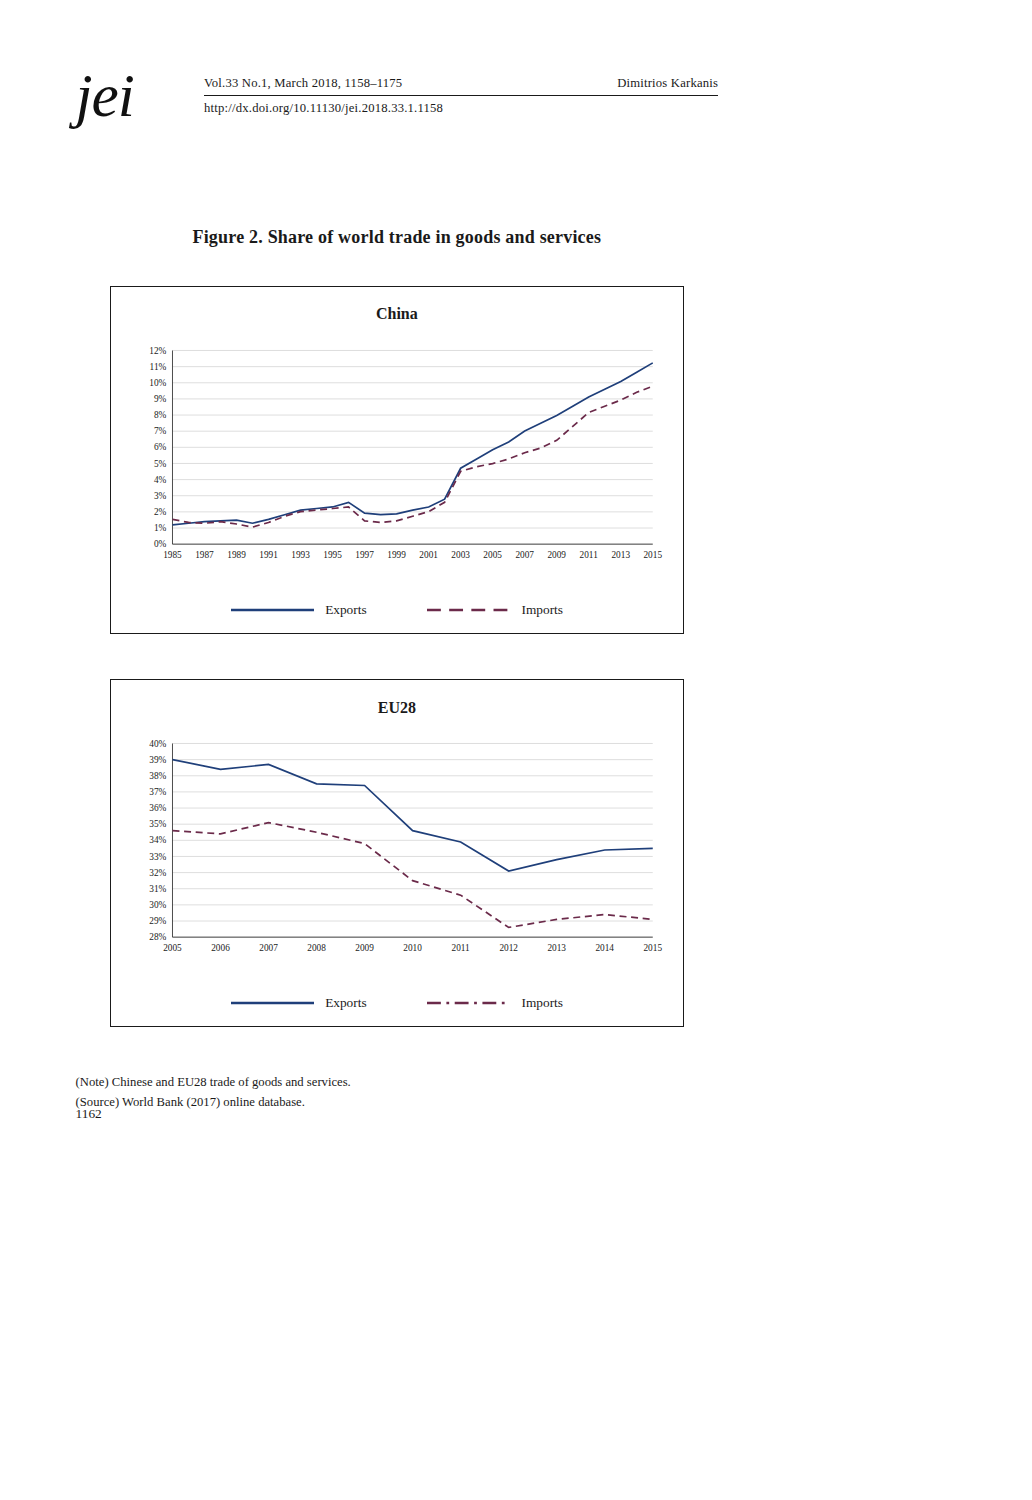jei
Vol.33 No.1, March 2018, 1158–1175 Dimitrios Karkanis
http://dx.doi.org/10.11130/jei.2018.33.1.1158
Figure 2. Share of world trade in goods and services
China
0% 1% 2% 3% 4% 5% 6% 7% 8% 9% 10% 11% 12% 1985 1987 1989 1991 1993 1995 1997 1999 2001 2003 2005 2007 2009 2011 2013 2015
Exports
Imports
EU28
28% 29% 30% 31% 32% 33% 34% 35% 36% 37% 38% 39% 40% 2005 2006 2007 2008 2009 2010 2011 2012 2013 2014 2015
Exports
Imports
(Note) Chinese and EU28 trade of goods and services.
(Source) World Bank (2017) online database.
1162